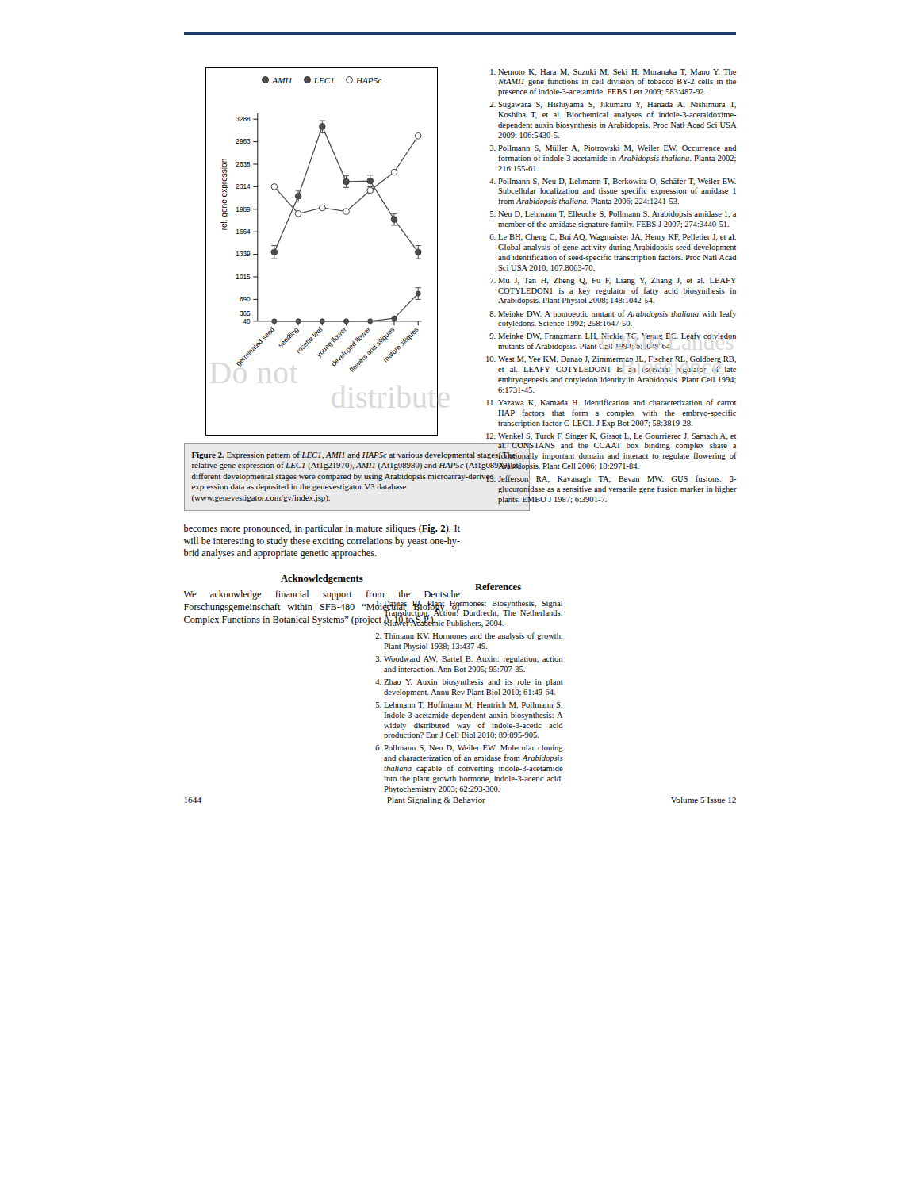AMI1 LEC1 HAP5c
3288 2963 2638 2314 1989 1664 1339 1015 690 365 40 rel. gene expression germinated seed seedling rosette leaf young flower developed flower flowers and siliques mature siliques
Figure 2. Expression pattern of LEC1, AMI1 and HAP5c at various developmental stages. The relative gene expression of LEC1 (At1g21970), AMI1 (At1g08980) and HAP5c (At1g08970) at different developmental stages were compared by using Arabidopsis microarray-derived expression data as deposited in the genevestigator V3 database (www.genevestigator.com/gv/index.jsp).
becomes more pronounced, in particular in mature siliques (Fig. 2). It will be interesting to study these exciting correlations by yeast one-hybrid analyses and appropriate genetic approaches.
Acknowledgements
We acknowledge financial support from the Deutsche Forschungsgemeinschaft within SFB-480 “Molecular Biology of Complex Functions in Botanical Systems” (project A-10 to S.P.).
Nemoto K, Hara M, Suzuki M, Seki H, Muranaka T, Mano Y. The NtAMI1 gene functions in cell division of tobacco BY-2 cells in the presence of indole-3-acetamide. FEBS Lett 2009; 583:487-92.
Sugawara S, Hishiyama S, Jikumaru Y, Hanada A, Nishimura T, Koshiba T, et al. Biochemical analyses of indole-3-acetaldoxime-dependent auxin biosynthesis in Arabidopsis. Proc Natl Acad Sci USA 2009; 106:5430-5.
Pollmann S, Müller A, Piotrowski M, Weiler EW. Occurrence and formation of indole-3-acetamide in Arabidopsis thaliana. Planta 2002; 216:155-61.
Pollmann S, Neu D, Lehmann T, Berkowitz O, Schäfer T, Weiler EW. Subcellular localization and tissue specific expression of amidase 1 from Arabidopsis thaliana. Planta 2006; 224:1241-53.
Neu D, Lehmann T, Elleuche S, Pollmann S. Arabidopsis amidase 1, a member of the amidase signature family. FEBS J 2007; 274:3440-51.
Le BH, Cheng C, Bui AQ, Wagmaister JA, Henry KF, Pelletier J, et al. Global analysis of gene activity during Arabidopsis seed development and identification of seed-specific transcription factors. Proc Natl Acad Sci USA 2010; 107:8063-70.
Mu J, Tan H, Zheng Q, Fu F, Liang Y, Zhang J, et al. LEAFY COTYLEDON1 is a key regulator of fatty acid biosynthesis in Arabidopsis. Plant Physiol 2008; 148:1042-54.
Meinke DW. A homoeotic mutant of Arabidopsis thaliana with leafy cotyledons. Science 1992; 258:1647-50.
Meinke DW, Franzmann LH, Nickle TC, Yeung EC. Leafy cotyledon mutants of Arabidopsis. Plant Cell 1994; 6:1049-64.
West M, Yee KM, Danao J, Zimmerman JL, Fischer RL, Goldberg RB, et al. LEAFY COTYLEDON1 Is an essential regulator of late embryogenesis and cotyledon identity in Arabidopsis. Plant Cell 1994; 6:1731-45.
Yazawa K, Kamada H. Identification and characterization of carrot HAP factors that form a complex with the embryo-specific transcription factor C-LEC1. J Exp Bot 2007; 58:3819-28.
Wenkel S, Turck F, Singer K, Gissot L, Le Gourrierec J, Samach A, et al. CONSTANS and the CCAAT box binding complex share a functionally important domain and interact to regulate flowering of Arabidopsis. Plant Cell 2006; 18:2971-84.
Jefferson RA, Kavanagh TA, Bevan MW. GUS fusions: β-glucuronidase as a sensitive and versatile gene fusion marker in higher plants. EMBO J 1987; 6:3901-7.
References
Davies PJ. Plant Hormones: Biosynthesis, Signal Transduction, Action! Dordrecht, The Netherlands: Kluwer Academic Publishers, 2004.
Thimann KV. Hormones and the analysis of growth. Plant Physiol 1938; 13:437-49.
Woodward AW, Bartel B. Auxin: regulation, action and interaction. Ann Bot 2005; 95:707-35.
Zhao Y. Auxin biosynthesis and its role in plant development. Annu Rev Plant Biol 2010; 61:49-64.
Lehmann T, Hoffmann M, Hentrich M, Pollmann S. Indole-3-acetamide-dependent auxin biosynthesis: A widely distributed way of indole-3-acetic acid production? Eur J Cell Biol 2010; 89:895-905.
Pollmann S, Neu D, Weiler EW. Molecular cloning and characterization of an amidase from Arabidopsis thaliana capable of converting indole-3-acetamide into the plant growth hormone, indole-3-acetic acid. Phytochemistry 2003; 62:293-300.
Do not
distribute
©2010 Landes
Bioscience
1644
Plant Signaling & Behavior
Volume 5 Issue 12